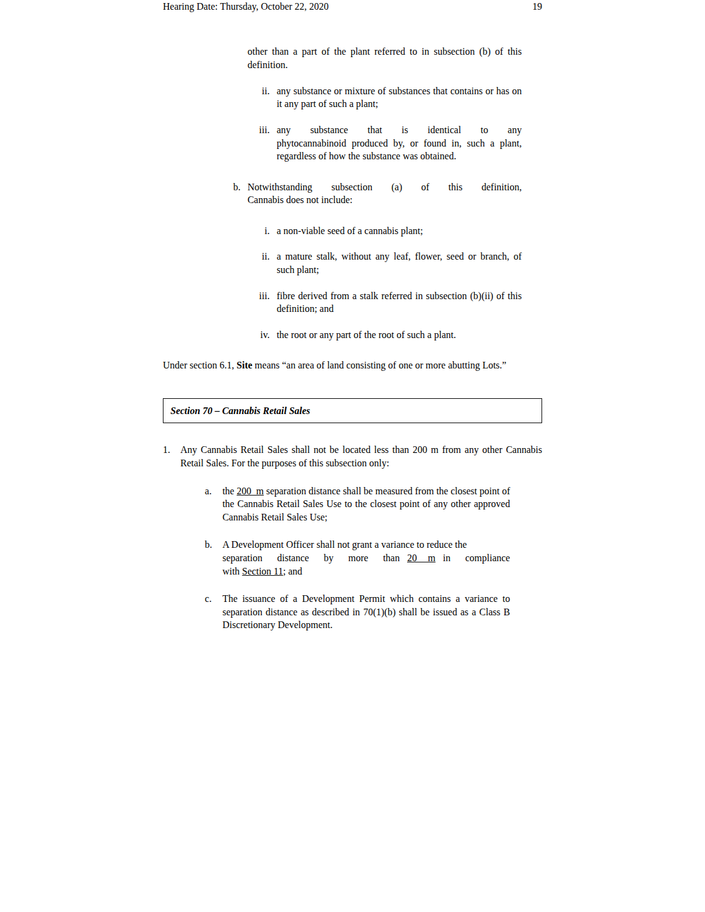Hearing Date: Thursday, October 22, 2020
19
other than a part of the plant referred to in subsection (b) of this definition.
ii.
any substance or mixture of substances that contains or has on it any part of such a plant;
iii.
any substance that is identical to anyphytocannabinoid produced by, or found in, such a plant, regardless of how the substance was obtained.
b.
Notwithstanding subsection (a) of this definition, Cannabis does not include:
i.
a non-viable seed of a cannabis plant;
ii.
a mature stalk, without any leaf, flower, seed or branch, of such plant;
iii.
fibre derived from a stalk referred in subsection (b)(ii) of this definition; and
iv.
the root or any part of the root of such a plant.
Under section 6.1, Site means “an area of land consisting of one or more abutting Lots.”
Section 70 – Cannabis Retail Sales
1.
Any Cannabis Retail Sales shall not be located less than 200 m from any other Cannabis Retail Sales. For the purposes of this subsection only:
a.
the 200 m separation distance shall be measured from the closest point of the Cannabis Retail Sales Use to the closest point of any other approved Cannabis Retail Sales Use;
b.
A Development Officer shall not grant a variance to reduce the separation distance by more than 20 m in compliancewith Section 11; and
c.
The issuance of a Development Permit which contains a variance to separation distance as described in 70(1)(b) shall be issued as a Class B Discretionary Development.